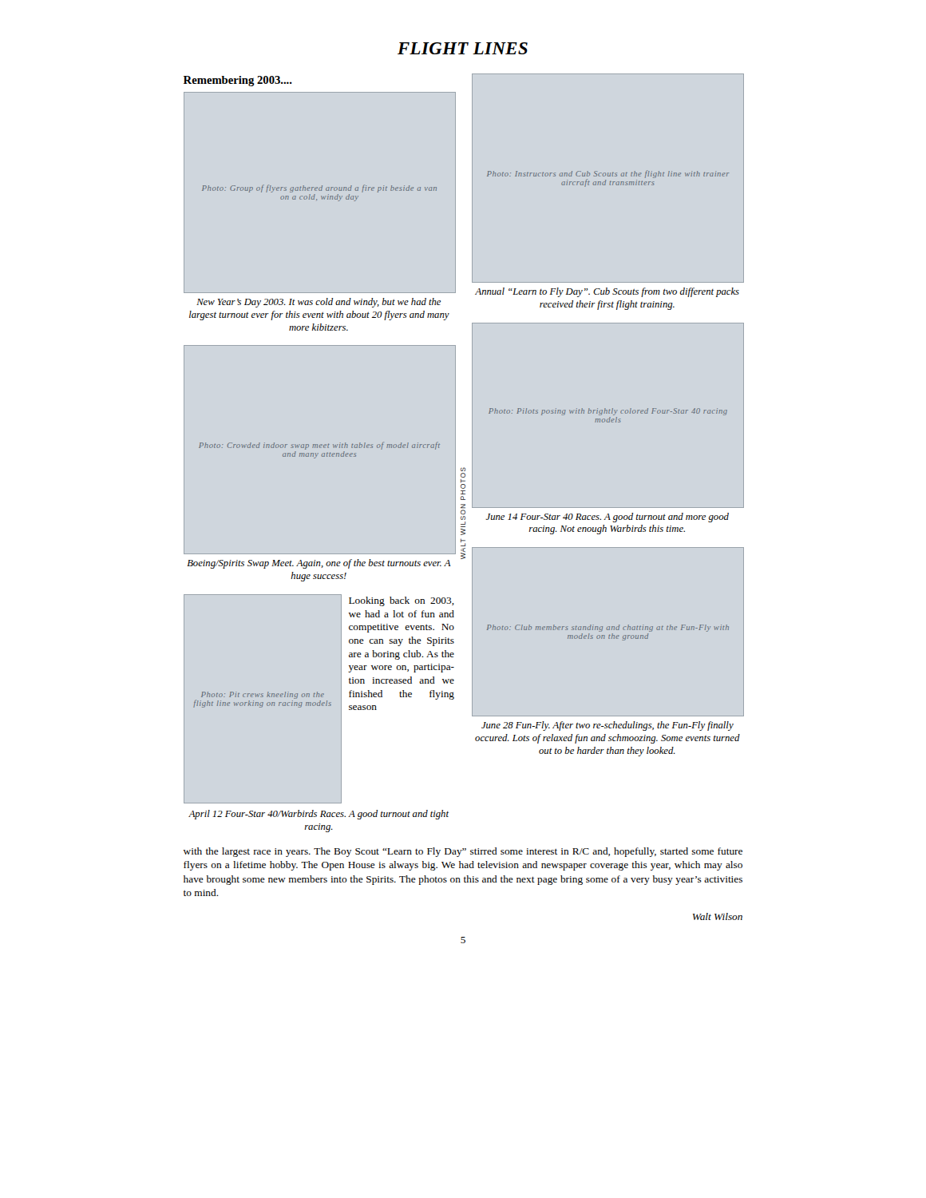FLIGHT LINES
Remembering 2003....
Photo: Group of flyers gathered around a fire pit beside a van on a cold, windy day
New Year’s Day 2003. It was cold and windy, but we had the largest turnout ever for this event with about 20 flyers and many more kibitzers.
Photo: Crowded indoor swap meet with tables of model aircraft and many attendees
WALT WILSON PHOTOS
Boeing/Spirits Swap Meet. Again, one of the best turnouts ever. A huge success!
Photo: Pit crews kneeling on the flight line working on racing models
Looking back on 2003, we had a lot of fun and competitive events. No one can say the Spirits are a boring club. As the year wore on, participation increased and we finished the flying season
April 12 Four-Star 40/Warbirds Races. A good turnout and tight racing.
Photo: Instructors and Cub Scouts at the flight line with trainer aircraft and transmitters
Annual “Learn to Fly Day”. Cub Scouts from two different packs received their first flight training.
Photo: Pilots posing with brightly colored Four-Star 40 racing models
June 14 Four-Star 40 Races. A good turnout and more good racing. Not enough Warbirds this time.
Photo: Club members standing and chatting at the Fun-Fly with models on the ground
June 28 Fun-Fly. After two re-schedulings, the Fun-Fly finally occured. Lots of relaxed fun and schmoozing. Some events turned out to be harder than they looked.
with the largest race in years. The Boy Scout “Learn to Fly Day” stirred some interest in R/C and, hopefully, started some future flyers on a lifetime hobby. The Open House is always big. We had television and newspaper coverage this year, which may also have brought some new members into the Spirits. The photos on this and the next page bring some of a very busy year’s activities to mind.
Walt Wilson
5